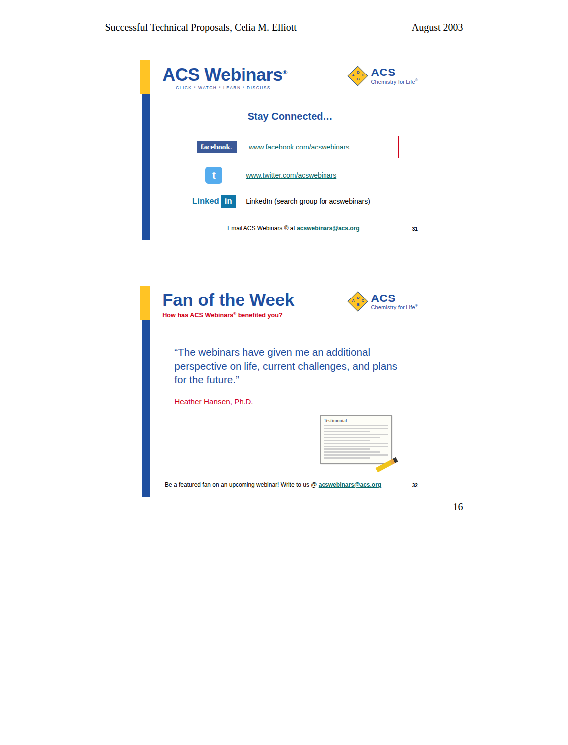Successful Technical Proposals, Celia M. Elliott
August 2003
ACS Webinars®
CLICK * WATCH * LEARN * DISCUSS
A D C B
ACS
Chemistry for Life®
Stay Connected…
facebook.
www.facebook.com/acswebinars
t
www.twitter.com/acswebinars
Linked in
LinkedIn (search group for acswebinars)
Email ACS Webinars ® at acswebinars@acs.org
31
Fan of the Week
How has ACS Webinars® benefited you?
A D C B
ACS
Chemistry for Life®
“The webinars have given me an additional perspective on life, current challenges, and plans for the future.”
Heather Hansen, Ph.D.
Testimonial
Be a featured fan on an upcoming webinar! Write to us @ acswebinars@acs.org
32
16